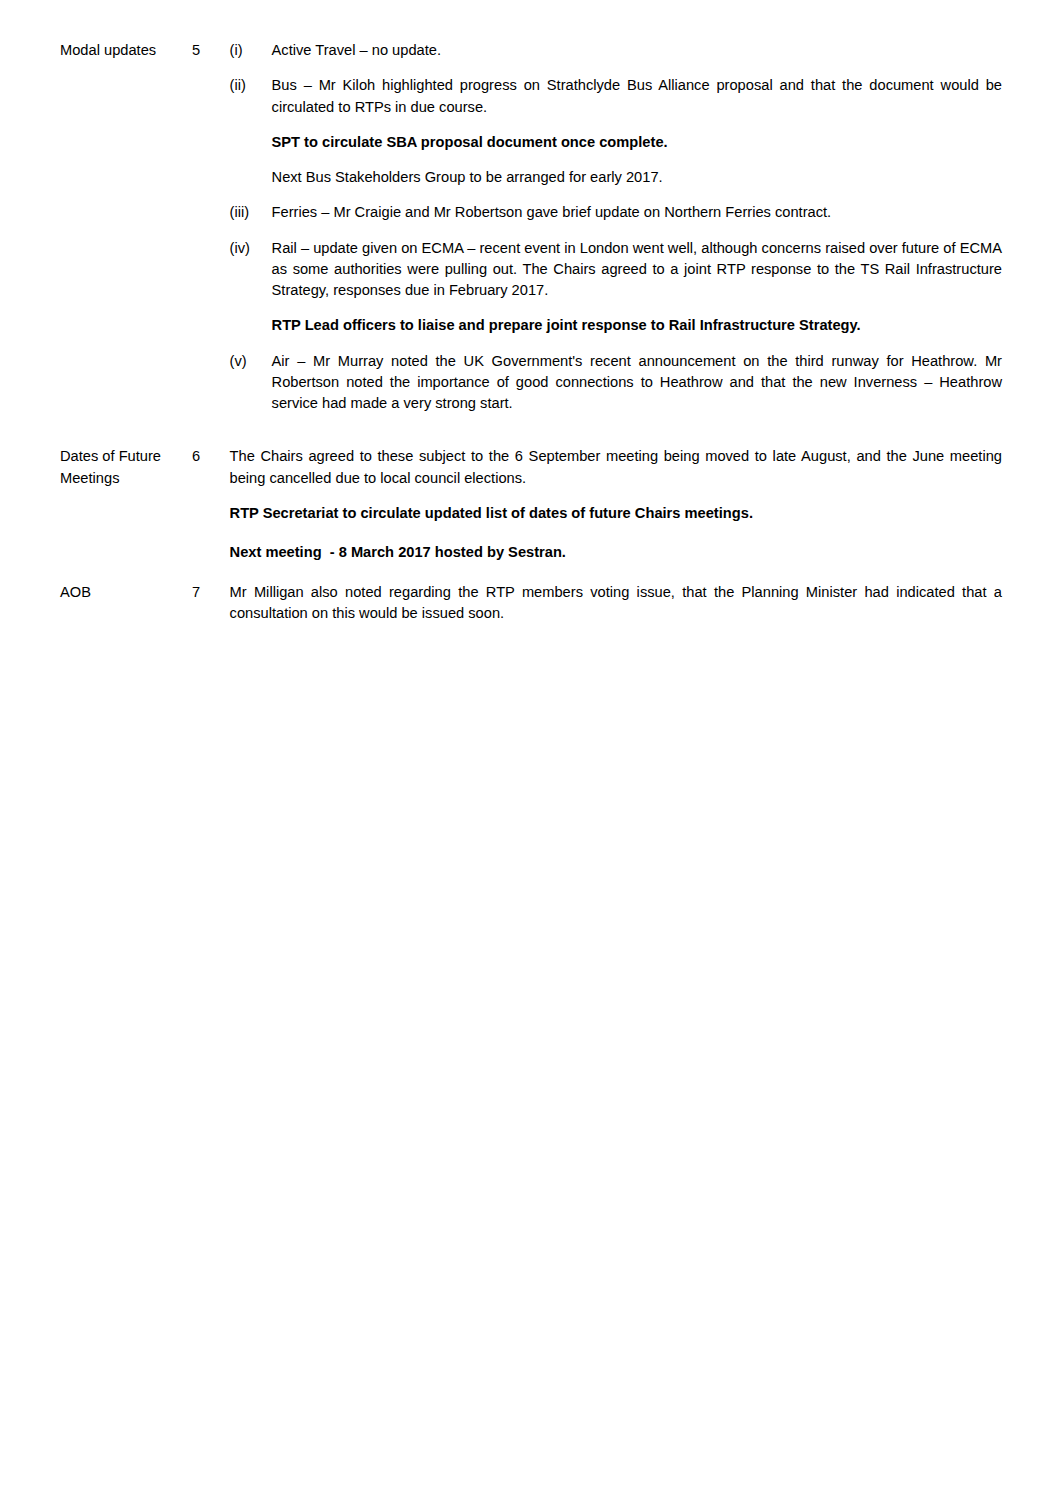| Modal updates | 5 | (i) Active Travel – no update. (ii) Bus – Mr Kiloh highlighted progress on Strathclyde Bus Alliance proposal and that the document would be circulated to RTPs in due course. SPT to circulate SBA proposal document once complete. Next Bus Stakeholders Group to be arranged for early 2017. (iii) Ferries – Mr Craigie and Mr Robertson gave brief update on Northern Ferries contract. (iv) Rail – update given on ECMA – recent event in London went well, although concerns raised over future of ECMA as some authorities were pulling out. The Chairs agreed to a joint RTP response to the TS Rail Infrastructure Strategy, responses due in February 2017. RTP Lead officers to liaise and prepare joint response to Rail Infrastructure Strategy. (v) Air – Mr Murray noted the UK Government's recent announcement on the third runway for Heathrow. Mr Robertson noted the importance of good connections to Heathrow and that the new Inverness – Heathrow service had made a very strong start. |
| Dates of Future Meetings | 6 | The Chairs agreed to these subject to the 6 September meeting being moved to late August, and the June meeting being cancelled due to local council elections. RTP Secretariat to circulate updated list of dates of future Chairs meetings. Next meeting - 8 March 2017 hosted by Sestran. |
| AOB | 7 | Mr Milligan also noted regarding the RTP members voting issue, that the Planning Minister had indicated that a consultation on this would be issued soon. |